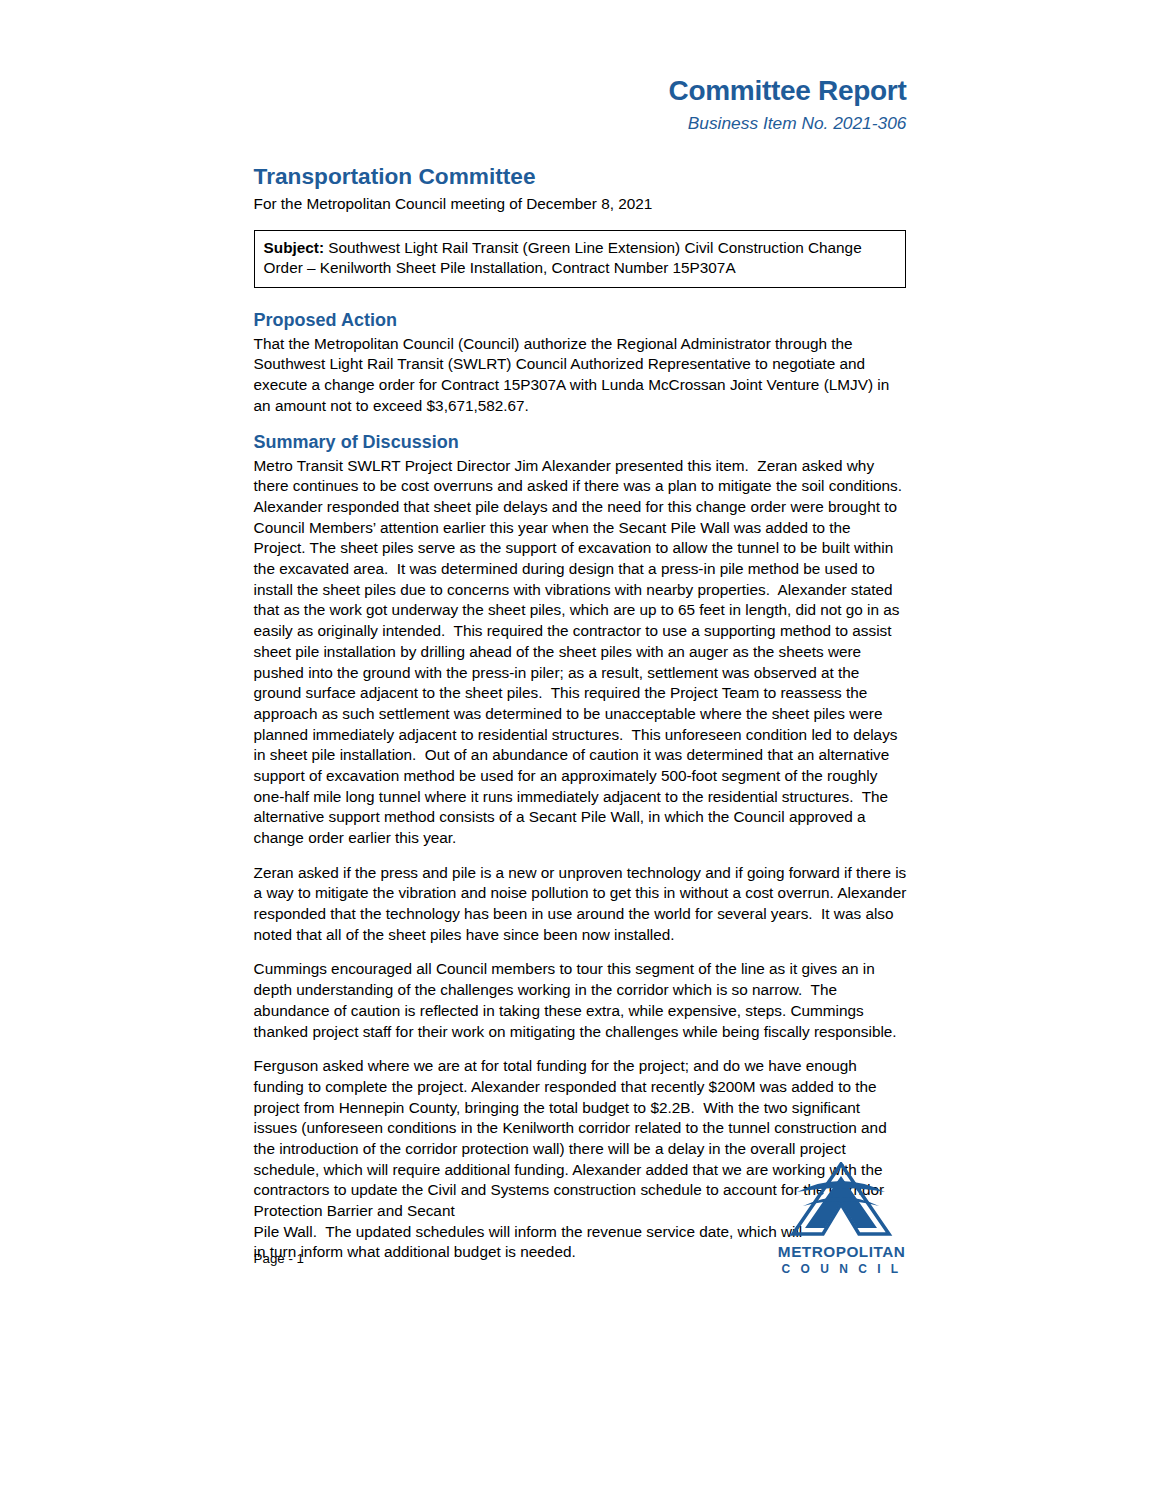Committee Report
Business Item No. 2021-306
Transportation Committee
For the Metropolitan Council meeting of December 8, 2021
Subject: Southwest Light Rail Transit (Green Line Extension) Civil Construction Change Order – Kenilworth Sheet Pile Installation, Contract Number 15P307A
Proposed Action
That the Metropolitan Council (Council) authorize the Regional Administrator through the Southwest Light Rail Transit (SWLRT) Council Authorized Representative to negotiate and execute a change order for Contract 15P307A with Lunda McCrossan Joint Venture (LMJV) in an amount not to exceed $3,671,582.67.
Summary of Discussion
Metro Transit SWLRT Project Director Jim Alexander presented this item. Zeran asked why there continues to be cost overruns and asked if there was a plan to mitigate the soil conditions. Alexander responded that sheet pile delays and the need for this change order were brought to Council Members’ attention earlier this year when the Secant Pile Wall was added to the Project. The sheet piles serve as the support of excavation to allow the tunnel to be built within the excavated area. It was determined during design that a press-in pile method be used to install the sheet piles due to concerns with vibrations with nearby properties. Alexander stated that as the work got underway the sheet piles, which are up to 65 feet in length, did not go in as easily as originally intended. This required the contractor to use a supporting method to assist sheet pile installation by drilling ahead of the sheet piles with an auger as the sheets were pushed into the ground with the press-in piler; as a result, settlement was observed at the ground surface adjacent to the sheet piles. This required the Project Team to reassess the approach as such settlement was determined to be unacceptable where the sheet piles were planned immediately adjacent to residential structures. This unforeseen condition led to delays in sheet pile installation. Out of an abundance of caution it was determined that an alternative support of excavation method be used for an approximately 500-foot segment of the roughly one-half mile long tunnel where it runs immediately adjacent to the residential structures. The alternative support method consists of a Secant Pile Wall, in which the Council approved a change order earlier this year.
Zeran asked if the press and pile is a new or unproven technology and if going forward if there is a way to mitigate the vibration and noise pollution to get this in without a cost overrun. Alexander responded that the technology has been in use around the world for several years. It was also noted that all of the sheet piles have since been now installed.
Cummings encouraged all Council members to tour this segment of the line as it gives an in depth understanding of the challenges working in the corridor which is so narrow. The abundance of caution is reflected in taking these extra, while expensive, steps. Cummings thanked project staff for their work on mitigating the challenges while being fiscally responsible.
Ferguson asked where we are at for total funding for the project; and do we have enough funding to complete the project. Alexander responded that recently $200M was added to the project from Hennepin County, bringing the total budget to $2.2B. With the two significant issues (unforeseen conditions in the Kenilworth corridor related to the tunnel construction and the introduction of the corridor protection wall) there will be a delay in the overall project schedule, which will require additional funding. Alexander added that we are working with the contractors to update the Civil and Systems construction schedule to account for the Corridor Protection Barrier and Secant
Pile Wall. The updated schedules will inform the revenue service date, which will
in turn inform what additional budget is needed.
Page - 1
METROPOLITAN
C O U N C I L